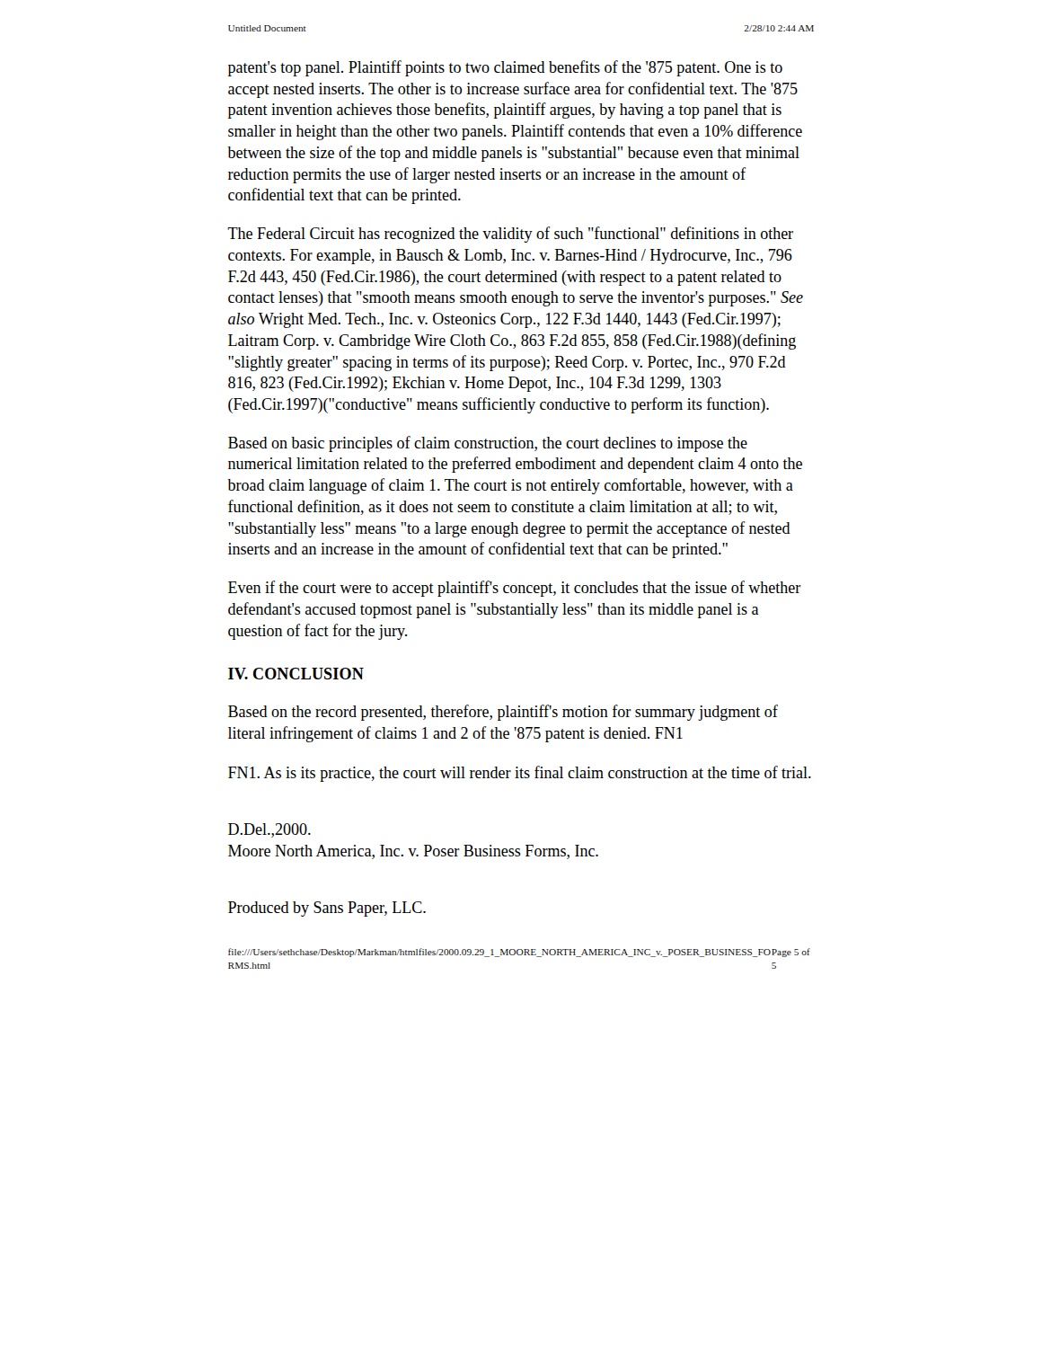Untitled Document 2/28/10 2:44 AM
patent's top panel. Plaintiff points to two claimed benefits of the '875 patent. One is to accept nested inserts. The other is to increase surface area for confidential text. The '875 patent invention achieves those benefits, plaintiff argues, by having a top panel that is smaller in height than the other two panels. Plaintiff contends that even a 10% difference between the size of the top and middle panels is "substantial" because even that minimal reduction permits the use of larger nested inserts or an increase in the amount of confidential text that can be printed.
The Federal Circuit has recognized the validity of such "functional" definitions in other contexts. For example, in Bausch & Lomb, Inc. v. Barnes-Hind / Hydrocurve, Inc., 796 F.2d 443, 450 (Fed.Cir.1986), the court determined (with respect to a patent related to contact lenses) that "smooth means smooth enough to serve the inventor's purposes." See also Wright Med. Tech., Inc. v. Osteonics Corp., 122 F.3d 1440, 1443 (Fed.Cir.1997); Laitram Corp. v. Cambridge Wire Cloth Co., 863 F.2d 855, 858 (Fed.Cir.1988)(defining "slightly greater" spacing in terms of its purpose); Reed Corp. v. Portec, Inc., 970 F.2d 816, 823 (Fed.Cir.1992); Ekchian v. Home Depot, Inc., 104 F.3d 1299, 1303 (Fed.Cir.1997)("conductive" means sufficiently conductive to perform its function).
Based on basic principles of claim construction, the court declines to impose the numerical limitation related to the preferred embodiment and dependent claim 4 onto the broad claim language of claim 1. The court is not entirely comfortable, however, with a functional definition, as it does not seem to constitute a claim limitation at all; to wit, "substantially less" means "to a large enough degree to permit the acceptance of nested inserts and an increase in the amount of confidential text that can be printed."
Even if the court were to accept plaintiff's concept, it concludes that the issue of whether defendant's accused topmost panel is "substantially less" than its middle panel is a question of fact for the jury.
IV. CONCLUSION
Based on the record presented, therefore, plaintiff's motion for summary judgment of literal infringement of claims 1 and 2 of the '875 patent is denied. FN1
FN1. As is its practice, the court will render its final claim construction at the time of trial.
D.Del.,2000.
Moore North America, Inc. v. Poser Business Forms, Inc.
Produced by Sans Paper, LLC.
file:///Users/sethchase/Desktop/Markman/htmlfiles/2000.09.29_1_MOORE_NORTH_AMERICA_INC_v._POSER_BUSINESS_FORMS.html Page 5 of 5